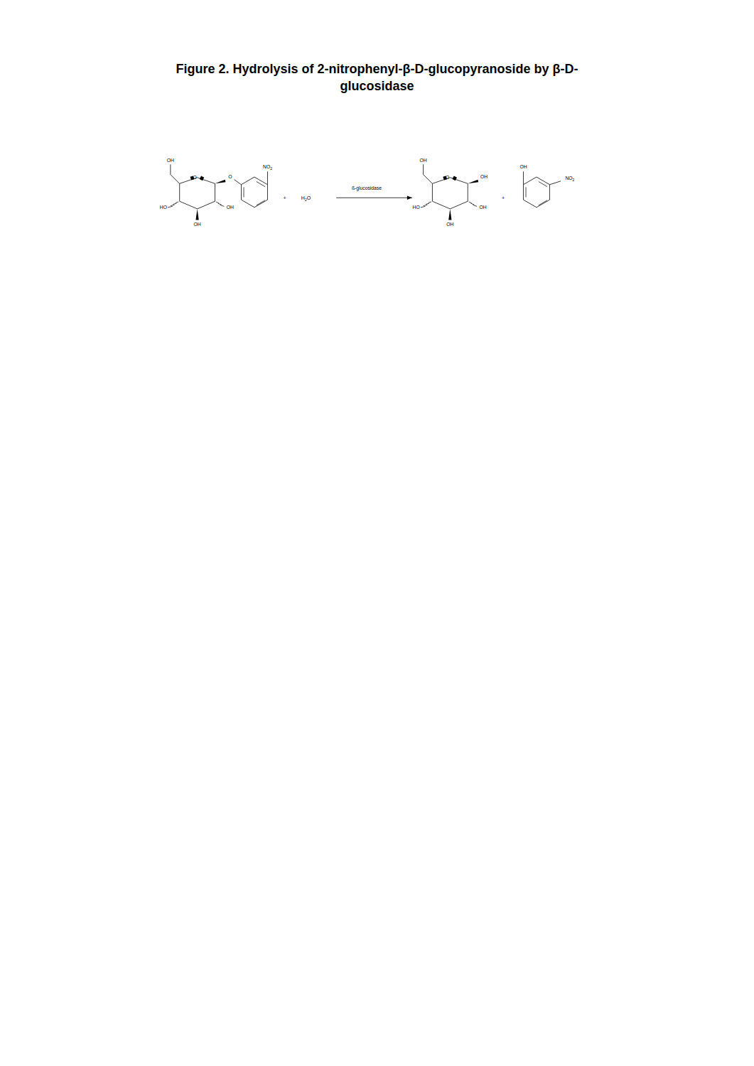Figure 2. Hydrolysis of 2-nitrophenyl-β-D-glucopyranoside by β-D-glucosidase
O OH HO OH OH O NO2 + H2O ß-glucosidase O OH HO OH OH OH + OH NO2